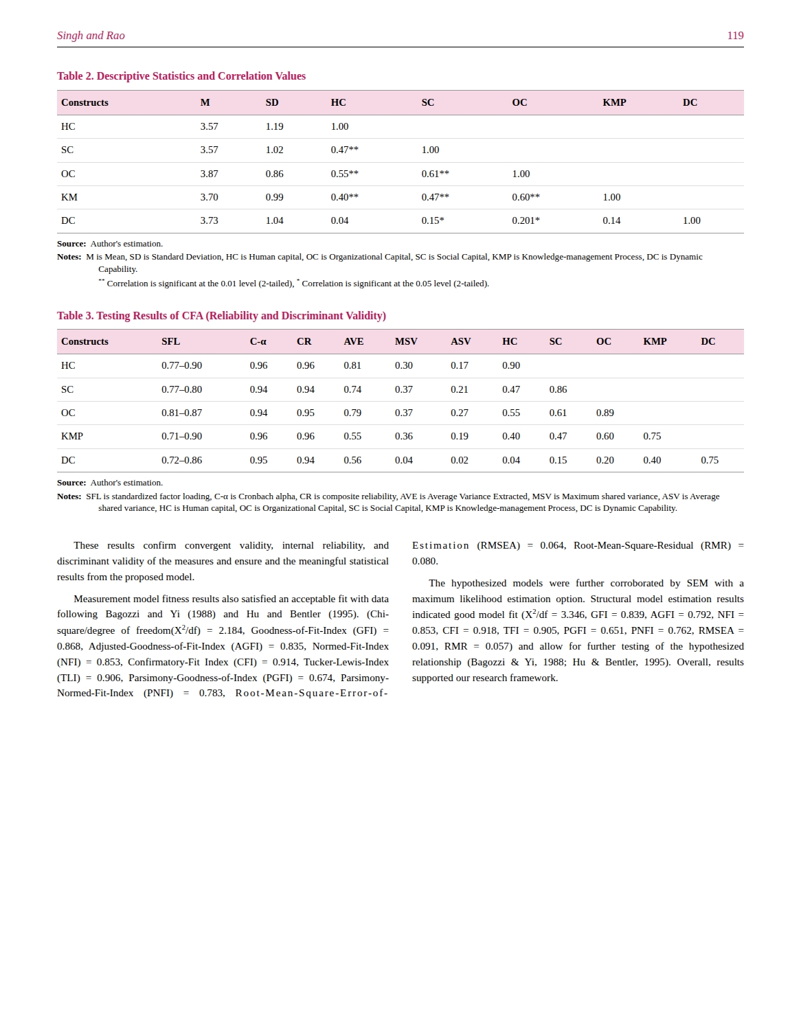Singh and Rao 119
Table 2. Descriptive Statistics and Correlation Values
| Constructs | M | SD | HC | SC | OC | KMP | DC |
| --- | --- | --- | --- | --- | --- | --- | --- |
| HC | 3.57 | 1.19 | 1.00 | | | | |
| SC | 3.57 | 1.02 | 0.47** | 1.00 | | | |
| OC | 3.87 | 0.86 | 0.55** | 0.61** | 1.00 | | |
| KM | 3.70 | 0.99 | 0.40** | 0.47** | 0.60** | 1.00 | |
| DC | 3.73 | 1.04 | 0.04 | 0.15* | 0.201* | 0.14 | 1.00 |
Source: Author's estimation.
Notes: M is Mean, SD is Standard Deviation, HC is Human capital, OC is Organizational Capital, SC is Social Capital, KMP is Knowledge-management Process, DC is Dynamic Capability.
** Correlation is significant at the 0.01 level (2-tailed), * Correlation is significant at the 0.05 level (2-tailed).
Table 3. Testing Results of CFA (Reliability and Discriminant Validity)
| Constructs | SFL | C-α | CR | AVE | MSV | ASV | HC | SC | OC | KMP | DC |
| --- | --- | --- | --- | --- | --- | --- | --- | --- | --- | --- | --- |
| HC | 0.77–0.90 | 0.96 | 0.96 | 0.81 | 0.30 | 0.17 | 0.90 | | | | |
| SC | 0.77–0.80 | 0.94 | 0.94 | 0.74 | 0.37 | 0.21 | 0.47 | 0.86 | | | |
| OC | 0.81–0.87 | 0.94 | 0.95 | 0.79 | 0.37 | 0.27 | 0.55 | 0.61 | 0.89 | | |
| KMP | 0.71–0.90 | 0.96 | 0.96 | 0.55 | 0.36 | 0.19 | 0.40 | 0.47 | 0.60 | 0.75 | |
| DC | 0.72–0.86 | 0.95 | 0.94 | 0.56 | 0.04 | 0.02 | 0.04 | 0.15 | 0.20 | 0.40 | 0.75 |
Source: Author's estimation.
Notes: SFL is standardized factor loading, C-α is Cronbach alpha, CR is composite reliability, AVE is Average Variance Extracted, MSV is Maximum shared variance, ASV is Average shared variance, HC is Human capital, OC is Organizational Capital, SC is Social Capital, KMP is Knowledge-management Process, DC is Dynamic Capability.
These results confirm convergent validity, internal reliability, and discriminant validity of the measures and ensure and the meaningful statistical results from the proposed model.
Measurement model fitness results also satisfied an acceptable fit with data following Bagozzi and Yi (1988) and Hu and Bentler (1995). (Chi-square/degree of freedom(X2/df) = 2.184, Goodness-of-Fit-Index (GFI) = 0.868, Adjusted-Goodness-of-Fit-Index (AGFI) = 0.835, Normed-Fit-Index (NFI) = 0.853, Confirmatory-Fit Index (CFI) = 0.914, Tucker-Lewis-Index (TLI) = 0.906, Parsimony-Goodness-of-Index (PGFI) = 0.674, Parsimony-Normed-Fit-Index (PNFI) = 0.783, Root-Mean-Square-Error-of-Estimation (RMSEA) = 0.064, Root-Mean-Square-Residual (RMR) = 0.080.
The hypothesized models were further corroborated by SEM with a maximum likelihood estimation option. Structural model estimation results indicated good model fit (X2/df = 3.346, GFI = 0.839, AGFI = 0.792, NFI = 0.853, CFI = 0.918, TFI = 0.905, PGFI = 0.651, PNFI = 0.762, RMSEA = 0.091, RMR = 0.057) and allow for further testing of the hypothesized relationship (Bagozzi & Yi, 1988; Hu & Bentler, 1995). Overall, results supported our research framework.